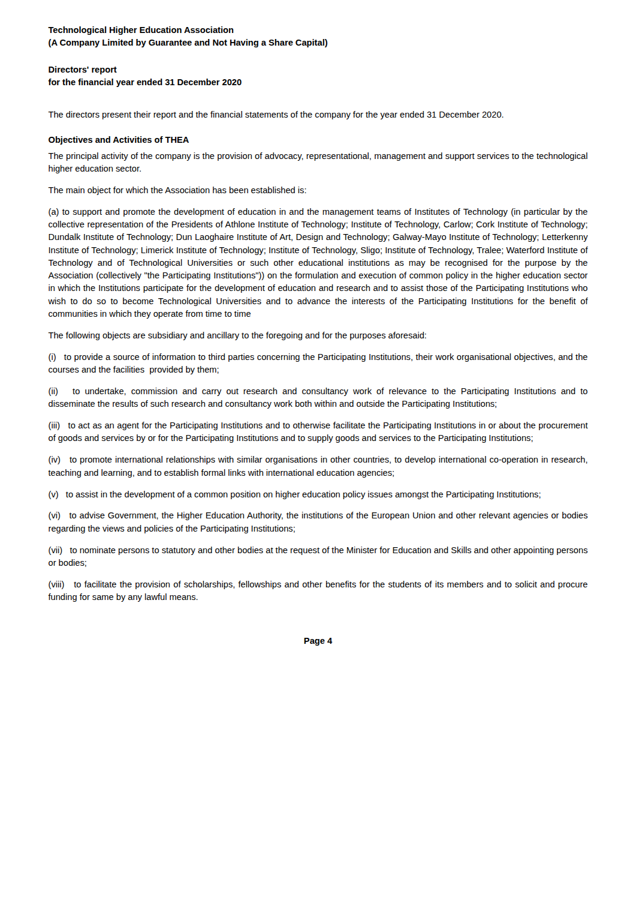Technological Higher Education Association
(A Company Limited by Guarantee and Not Having a Share Capital)
Directors' report
for the financial year ended 31 December 2020
The directors present their report and the financial statements of the company for the year ended 31 December 2020.
Objectives and Activities of THEA
The principal activity of the company is the provision of advocacy, representational, management and support services to the technological higher education sector.
The main object for which the Association has been established is:
(a) to support and promote the development of education in and the management teams of Institutes of Technology (in particular by the collective representation of the Presidents of Athlone Institute of Technology; Institute of Technology, Carlow; Cork Institute of Technology; Dundalk Institute of Technology; Dun Laoghaire Institute of Art, Design and Technology; Galway-Mayo Institute of Technology; Letterkenny Institute of Technology; Limerick Institute of Technology; Institute of Technology, Sligo; Institute of Technology, Tralee; Waterford Institute of Technology and of Technological Universities or such other educational institutions as may be recognised for the purpose by the Association (collectively "the Participating Institutions")) on the formulation and execution of common policy in the higher education sector in which the Institutions participate for the development of education and research and to assist those of the Participating Institutions who wish to do so to become Technological Universities and to advance the interests of the Participating Institutions for the benefit of communities in which they operate from time to time
The following objects are subsidiary and ancillary to the foregoing and for the purposes aforesaid:
(i) to provide a source of information to third parties concerning the Participating Institutions, their work organisational objectives, and the courses and the facilities provided by them;
(ii) to undertake, commission and carry out research and consultancy work of relevance to the Participating Institutions and to disseminate the results of such research and consultancy work both within and outside the Participating Institutions;
(iii) to act as an agent for the Participating Institutions and to otherwise facilitate the Participating Institutions in or about the procurement of goods and services by or for the Participating Institutions and to supply goods and services to the Participating Institutions;
(iv) to promote international relationships with similar organisations in other countries, to develop international co-operation in research, teaching and learning, and to establish formal links with international education agencies;
(v) to assist in the development of a common position on higher education policy issues amongst the Participating Institutions;
(vi) to advise Government, the Higher Education Authority, the institutions of the European Union and other relevant agencies or bodies regarding the views and policies of the Participating Institutions;
(vii) to nominate persons to statutory and other bodies at the request of the Minister for Education and Skills and other appointing persons or bodies;
(viii) to facilitate the provision of scholarships, fellowships and other benefits for the students of its members and to solicit and procure funding for same by any lawful means.
Page 4